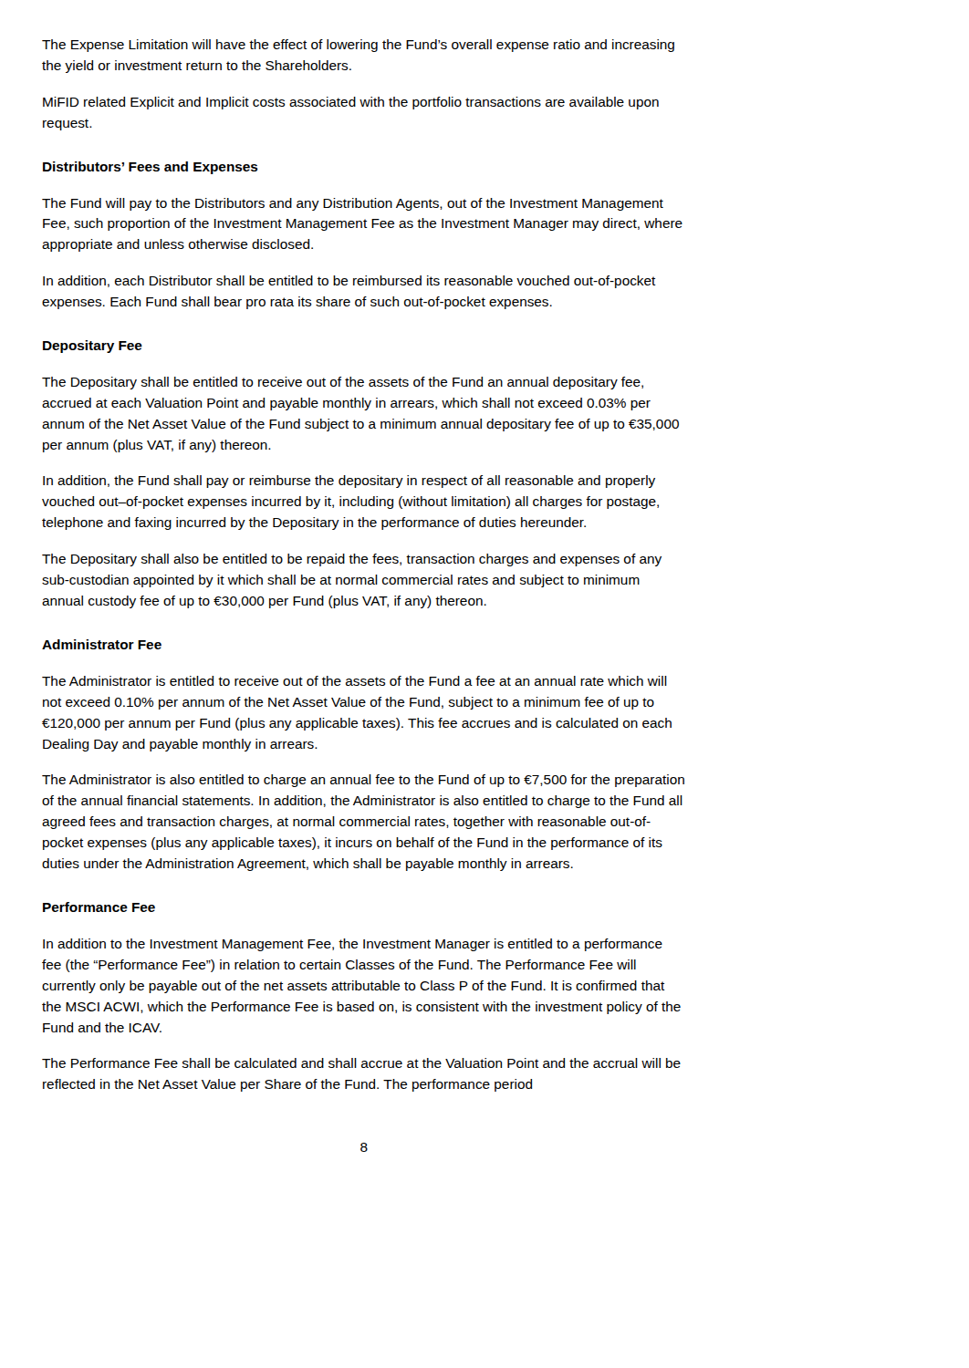The Expense Limitation will have the effect of lowering the Fund’s overall expense ratio and increasing the yield or investment return to the Shareholders.
MiFID related Explicit and Implicit costs associated with the portfolio transactions are available upon request.
Distributors’ Fees and Expenses
The Fund will pay to the Distributors and any Distribution Agents, out of the Investment Management Fee, such proportion of the Investment Management Fee as the Investment Manager may direct, where appropriate and unless otherwise disclosed.
In addition, each Distributor shall be entitled to be reimbursed its reasonable vouched out-of-pocket expenses. Each Fund shall bear pro rata its share of such out-of-pocket expenses.
Depositary Fee
The Depositary shall be entitled to receive out of the assets of the Fund an annual depositary fee, accrued at each Valuation Point and payable monthly in arrears, which shall not exceed 0.03% per annum of the Net Asset Value of the Fund subject to a minimum annual depositary fee of up to €35,000 per annum (plus VAT, if any) thereon.
In addition, the Fund shall pay or reimburse the depositary in respect of all reasonable and properly vouched out–of-pocket expenses incurred by it, including (without limitation) all charges for postage, telephone and faxing incurred by the Depositary in the performance of duties hereunder.
The Depositary shall also be entitled to be repaid the fees, transaction charges and expenses of any sub-custodian appointed by it which shall be at normal commercial rates and subject to minimum annual custody fee of up to €30,000 per Fund (plus VAT, if any) thereon.
Administrator Fee
The Administrator is entitled to receive out of the assets of the Fund a fee at an annual rate which will not exceed 0.10% per annum of the Net Asset Value of the Fund, subject to a minimum fee of up to €120,000 per annum per Fund (plus any applicable taxes). This fee accrues and is calculated on each Dealing Day and payable monthly in arrears.
The Administrator is also entitled to charge an annual fee to the Fund of up to €7,500 for the preparation of the annual financial statements. In addition, the Administrator is also entitled to charge to the Fund all agreed fees and transaction charges, at normal commercial rates, together with reasonable out-of-pocket expenses (plus any applicable taxes), it incurs on behalf of the Fund in the performance of its duties under the Administration Agreement, which shall be payable monthly in arrears.
Performance Fee
In addition to the Investment Management Fee, the Investment Manager is entitled to a performance fee (the “Performance Fee”) in relation to certain Classes of the Fund. The Performance Fee will currently only be payable out of the net assets attributable to Class P of the Fund. It is confirmed that the MSCI ACWI, which the Performance Fee is based on, is consistent with the investment policy of the Fund and the ICAV.
The Performance Fee shall be calculated and shall accrue at the Valuation Point and the accrual will be reflected in the Net Asset Value per Share of the Fund. The performance period
8